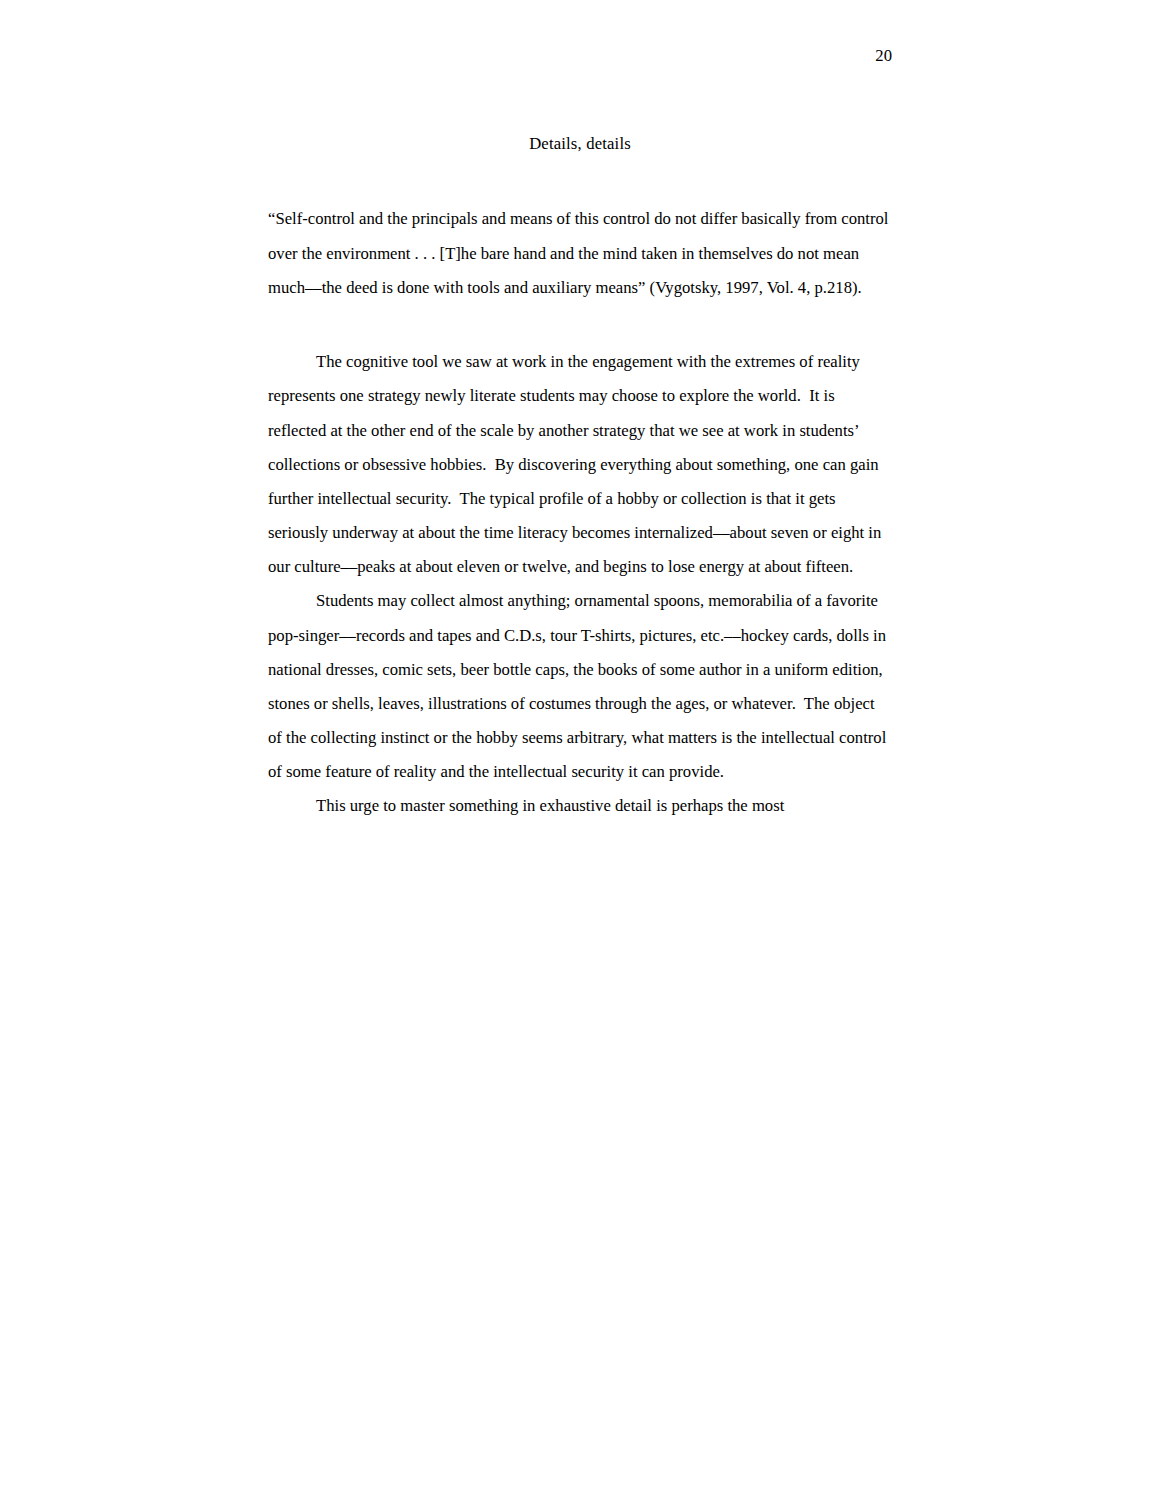20
Details, details
“Self-control and the principals and means of this control do not differ basically from control over the environment . . . [T]he bare hand and the mind taken in themselves do not mean much––the deed is done with tools and auxiliary means” (Vygotsky, 1997, Vol. 4, p.218).
The cognitive tool we saw at work in the engagement with the extremes of reality represents one strategy newly literate students may choose to explore the world. It is reflected at the other end of the scale by another strategy that we see at work in students’ collections or obsessive hobbies. By discovering everything about something, one can gain further intellectual security. The typical profile of a hobby or collection is that it gets seriously underway at about the time literacy becomes internalized––about seven or eight in our culture––peaks at about eleven or twelve, and begins to lose energy at about fifteen.
Students may collect almost anything; ornamental spoons, memorabilia of a favorite pop-singer––records and tapes and C.D.s, tour T-shirts, pictures, etc.––hockey cards, dolls in national dresses, comic sets, beer bottle caps, the books of some author in a uniform edition, stones or shells, leaves, illustrations of costumes through the ages, or whatever. The object of the collecting instinct or the hobby seems arbitrary, what matters is the intellectual control of some feature of reality and the intellectual security it can provide.
This urge to master something in exhaustive detail is perhaps the most